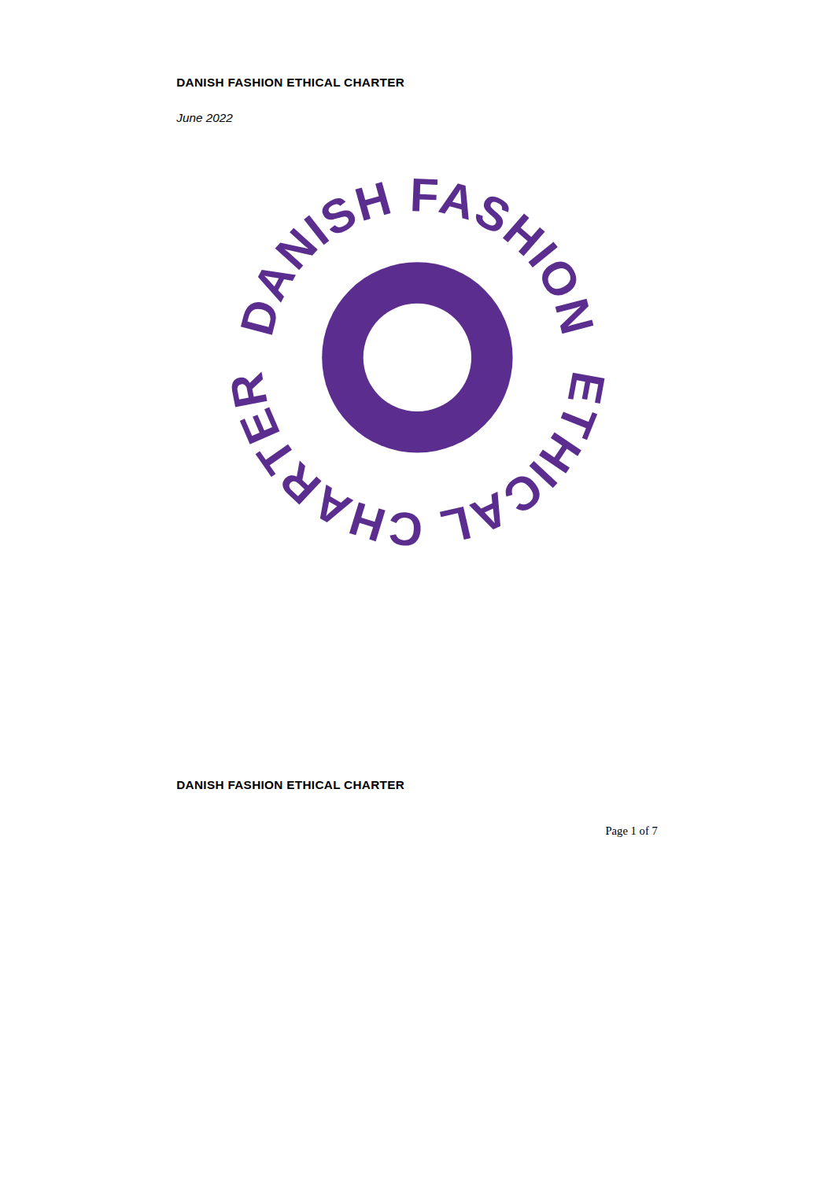DANISH FASHION ETHICAL CHARTER
June 2022
DANISH FASHION ETHICAL CHARTER
DANISH FASHION ETHICAL CHARTER
Page 1 of 7